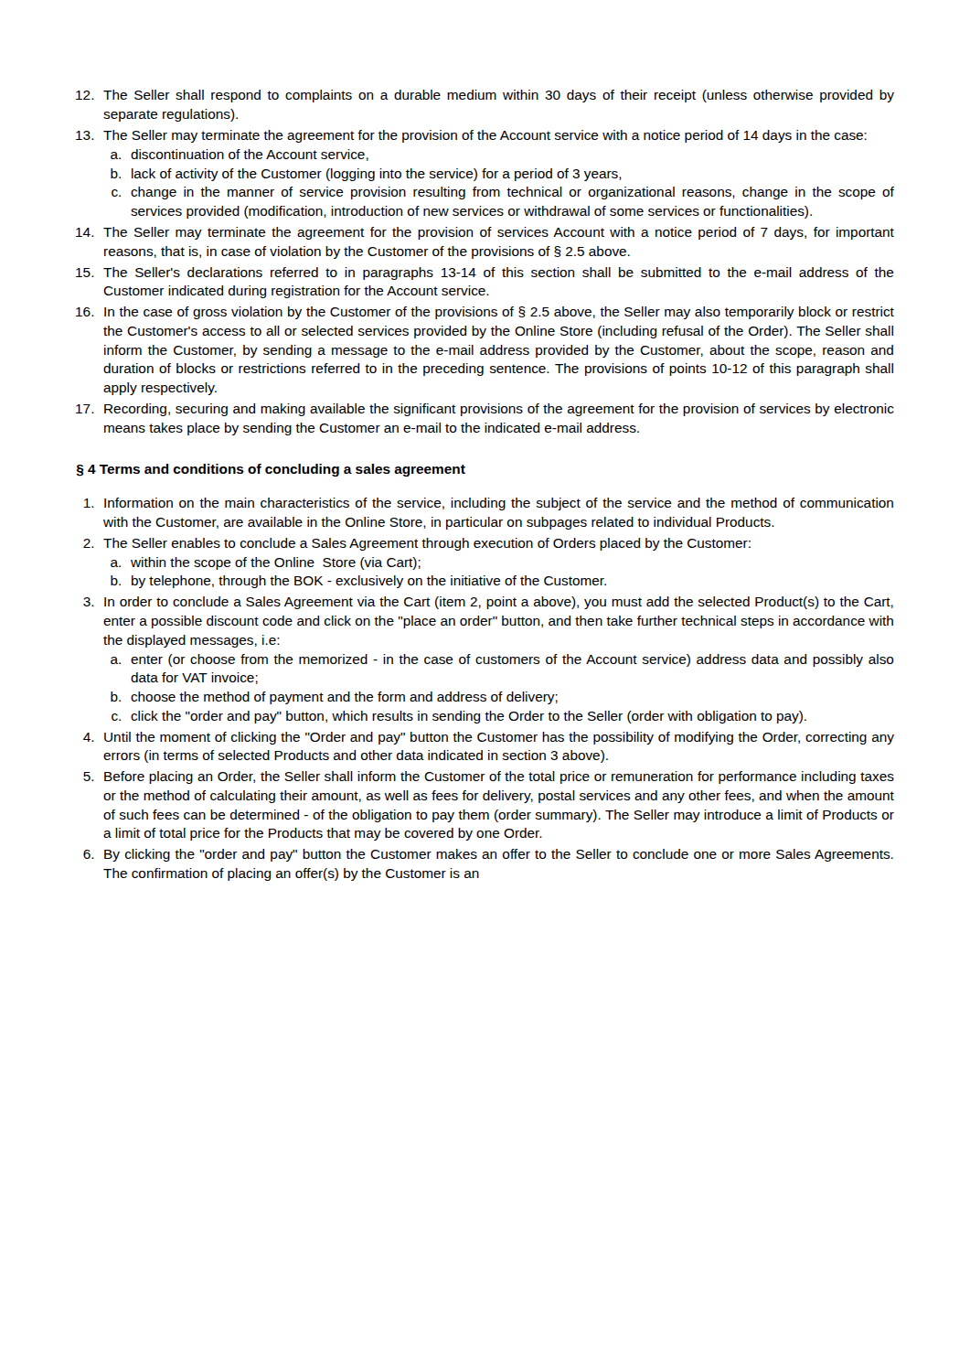The Seller shall respond to complaints on a durable medium within 30 days of their receipt (unless otherwise provided by separate regulations).
The Seller may terminate the agreement for the provision of the Account service with a notice period of 14 days in the case:
discontinuation of the Account service,
lack of activity of the Customer (logging into the service) for a period of 3 years,
change in the manner of service provision resulting from technical or organizational reasons, change in the scope of services provided (modification, introduction of new services or withdrawal of some services or functionalities).
The Seller may terminate the agreement for the provision of services Account with a notice period of 7 days, for important reasons, that is, in case of violation by the Customer of the provisions of § 2.5 above.
The Seller's declarations referred to in paragraphs 13-14 of this section shall be submitted to the e-mail address of the Customer indicated during registration for the Account service.
In the case of gross violation by the Customer of the provisions of § 2.5 above, the Seller may also temporarily block or restrict the Customer's access to all or selected services provided by the Online Store (including refusal of the Order). The Seller shall inform the Customer, by sending a message to the e-mail address provided by the Customer, about the scope, reason and duration of blocks or restrictions referred to in the preceding sentence. The provisions of points 10-12 of this paragraph shall apply respectively.
Recording, securing and making available the significant provisions of the agreement for the provision of services by electronic means takes place by sending the Customer an e-mail to the indicated e-mail address.
§ 4 Terms and conditions of concluding a sales agreement
Information on the main characteristics of the service, including the subject of the service and the method of communication with the Customer, are available in the Online Store, in particular on subpages related to individual Products.
The Seller enables to conclude a Sales Agreement through execution of Orders placed by the Customer:
within the scope of the Online Store (via Cart);
by telephone, through the BOK - exclusively on the initiative of the Customer.
In order to conclude a Sales Agreement via the Cart (item 2, point a above), you must add the selected Product(s) to the Cart, enter a possible discount code and click on the "place an order" button, and then take further technical steps in accordance with the displayed messages, i.e:
enter (or choose from the memorized - in the case of customers of the Account service) address data and possibly also data for VAT invoice;
choose the method of payment and the form and address of delivery;
click the "order and pay" button, which results in sending the Order to the Seller (order with obligation to pay).
Until the moment of clicking the "Order and pay" button the Customer has the possibility of modifying the Order, correcting any errors (in terms of selected Products and other data indicated in section 3 above).
Before placing an Order, the Seller shall inform the Customer of the total price or remuneration for performance including taxes or the method of calculating their amount, as well as fees for delivery, postal services and any other fees, and when the amount of such fees can be determined - of the obligation to pay them (order summary). The Seller may introduce a limit of Products or a limit of total price for the Products that may be covered by one Order.
By clicking the "order and pay" button the Customer makes an offer to the Seller to conclude one or more Sales Agreements. The confirmation of placing an offer(s) by the Customer is an